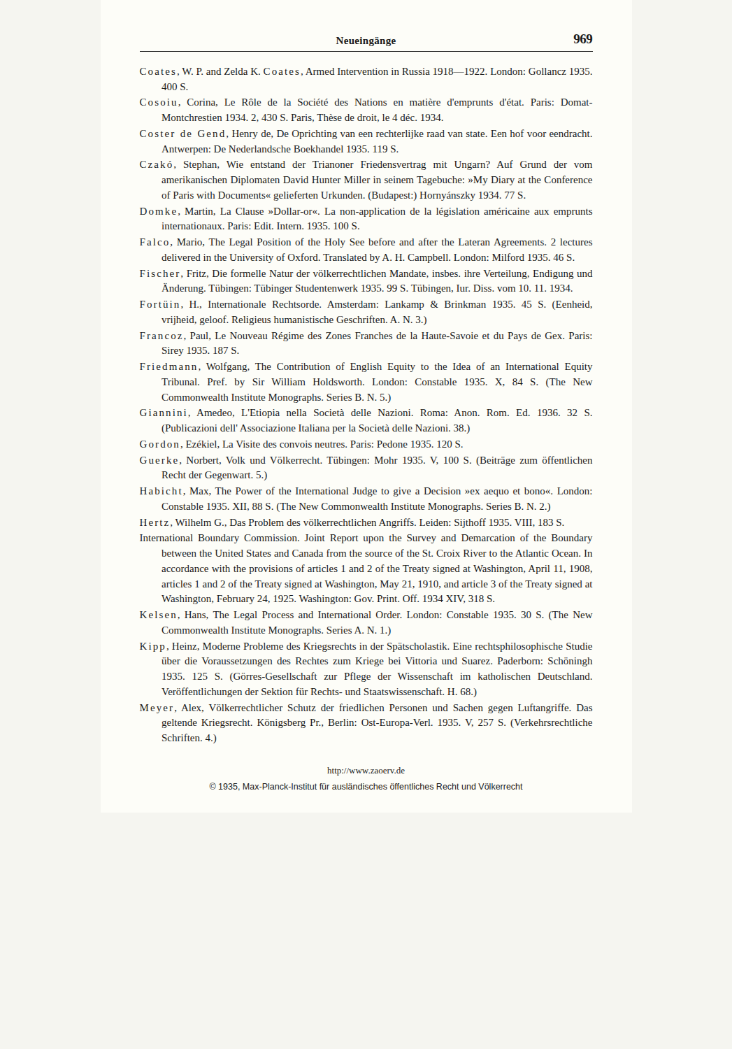Neueingänge 969
Coates, W. P. and Zelda K. Coates, Armed Intervention in Russia 1918—1922. London: Gollancz 1935. 400 S.
Cosoiu, Corina, Le Rôle de la Société des Nations en matière d'emprunts d'état. Paris: Domat-Montchrestien 1934. 2, 430 S. Paris, Thèse de droit, le 4 déc. 1934.
Coster de Gend, Henry de, De Oprichting van een rechterlijke raad van state. Een hof voor eendracht. Antwerpen: De Nederlandsche Boekhandel 1935. 119 S.
Czakó, Stephan, Wie entstand der Trianoner Friedensvertrag mit Ungarn? Auf Grund der vom amerikanischen Diplomaten David Hunter Miller in seinem Tagebuche: »My Diary at the Conference of Paris with Documents« gelieferten Urkunden. (Budapest:) Hornyánszky 1934. 77 S.
Domke, Martin, La Clause »Dollar-or«. La non-application de la législation américaine aux emprunts internationaux. Paris: Edit. Intern. 1935. 100 S.
Falco, Mario, The Legal Position of the Holy See before and after the Lateran Agreements. 2 lectures delivered in the University of Oxford. Translated by A. H. Campbell. London: Milford 1935. 46 S.
Fischer, Fritz, Die formelle Natur der völkerrechtlichen Mandate, insbes. ihre Verteilung, Endigung und Änderung. Tübingen: Tübinger Studentenwerk 1935. 99 S. Tübingen, Iur. Diss. vom 10. 11. 1934.
Fortüin, H., Internationale Rechtsorde. Amsterdam: Lankamp & Brinkman 1935. 45 S. (Eenheid, vrijheid, geloof. Religieus humanistische Geschriften. A. N. 3.)
Francoz, Paul, Le Nouveau Régime des Zones Franches de la Haute-Savoie et du Pays de Gex. Paris: Sirey 1935. 187 S.
Friedmann, Wolfgang, The Contribution of English Equity to the Idea of an International Equity Tribunal. Pref. by Sir William Holdsworth. London: Constable 1935. X, 84 S. (The New Commonwealth Institute Monographs. Series B. N. 5.)
Giannini, Amedeo, L'Etiopia nella Società delle Nazioni. Roma: Anon. Rom. Ed. 1936. 32 S. (Publicazioni dell' Associazione Italiana per la Società delle Nazioni. 38.)
Gordon, Ezékiel, La Visite des convois neutres. Paris: Pedone 1935. 120 S.
Guerke, Norbert, Volk und Völkerrecht. Tübingen: Mohr 1935. V, 100 S. (Beiträge zum öffentlichen Recht der Gegenwart. 5.)
Habicht, Max, The Power of the International Judge to give a Decision »ex aequo et bono«. London: Constable 1935. XII, 88 S. (The New Commonwealth Institute Monographs. Series B. N. 2.)
Hertz, Wilhelm G., Das Problem des völkerrechtlichen Angriffs. Leiden: Sijthoff 1935. VIII, 183 S.
International Boundary Commission. Joint Report upon the Survey and Demarcation of the Boundary between the United States and Canada from the source of the St. Croix River to the Atlantic Ocean. In accordance with the provisions of articles 1 and 2 of the Treaty signed at Washington, April 11, 1908, articles 1 and 2 of the Treaty signed at Washington, May 21, 1910, and article 3 of the Treaty signed at Washington, February 24, 1925. Washington: Gov. Print. Off. 1934 XIV, 318 S.
Kelsen, Hans, The Legal Process and International Order. London: Constable 1935. 30 S. (The New Commonwealth Institute Monographs. Series A. N. 1.)
Kipp, Heinz, Moderne Probleme des Kriegsrechts in der Spätscholastik. Eine rechtsphilosophische Studie über die Voraussetzungen des Rechtes zum Kriege bei Vittoria und Suarez. Paderborn: Schöningh 1935. 125 S. (Görres-Gesellschaft zur Pflege der Wissenschaft im katholischen Deutschland. Veröffentlichungen der Sektion für Rechts- und Staatswissenschaft. H. 68.)
Meyer, Alex, Völkerrechtlicher Schutz der friedlichen Personen und Sachen gegen Luftangriffe. Das geltende Kriegsrecht. Königsberg Pr., Berlin: Ost-Europa-Verl. 1935. V, 257 S. (Verkehrsrechtliche Schriften. 4.)
http://www.zaoerv.de
© 1935, Max-Planck-Institut für ausländisches öffentliches Recht und Völkerrecht